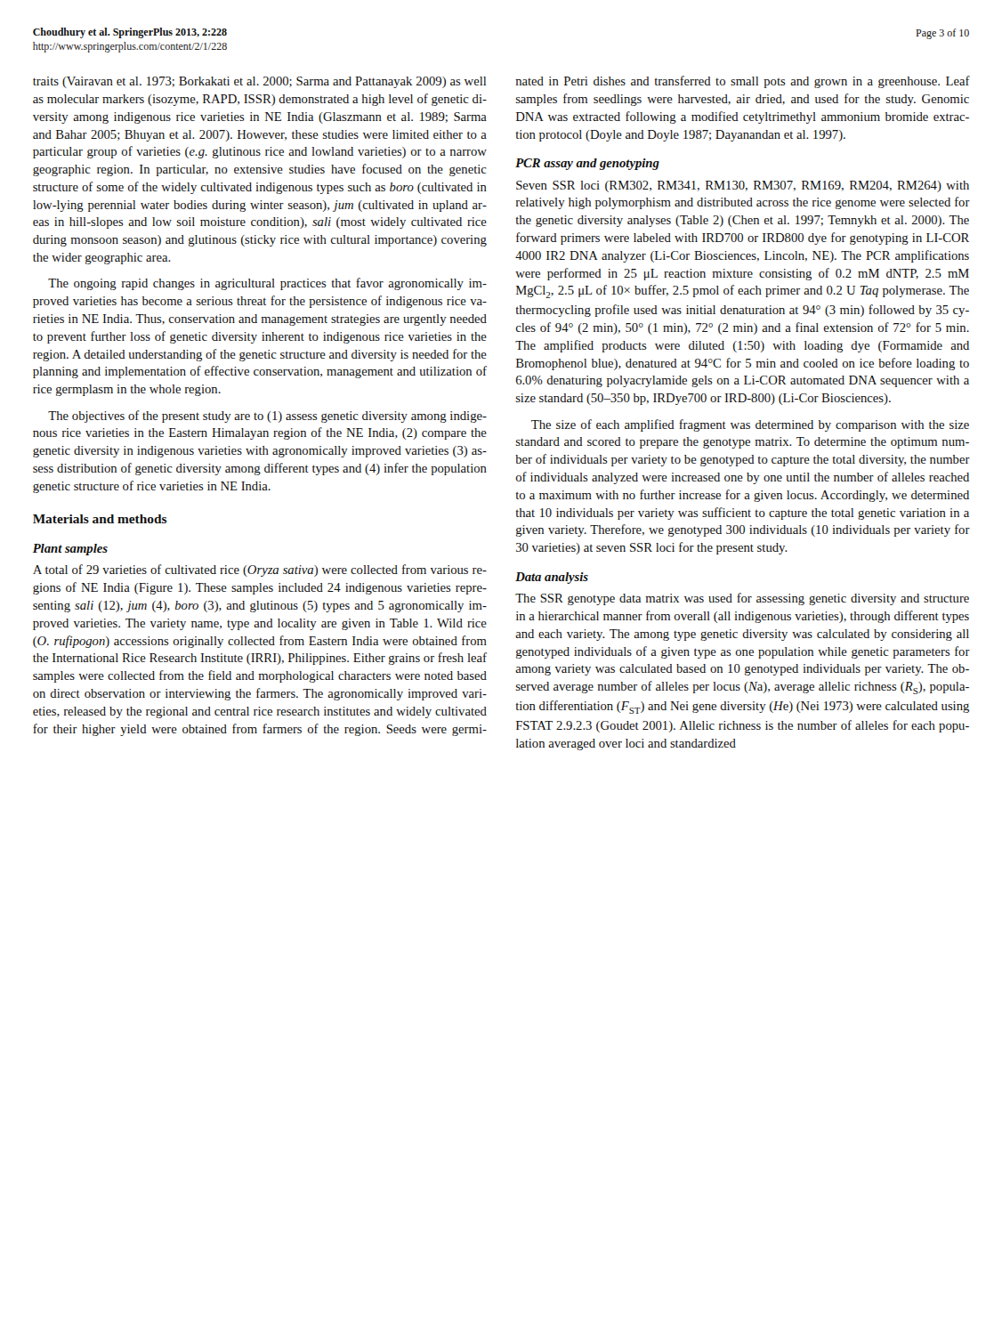Choudhury et al. SpringerPlus 2013, 2:228
http://www.springerplus.com/content/2/1/228
Page 3 of 10
traits (Vairavan et al. 1973; Borkakati et al. 2000; Sarma and Pattanayak 2009) as well as molecular markers (isozyme, RAPD, ISSR) demonstrated a high level of genetic diversity among indigenous rice varieties in NE India (Glaszmann et al. 1989; Sarma and Bahar 2005; Bhuyan et al. 2007). However, these studies were limited either to a particular group of varieties (e.g. glutinous rice and lowland varieties) or to a narrow geographic region. In particular, no extensive studies have focused on the genetic structure of some of the widely cultivated indigenous types such as boro (cultivated in low-lying perennial water bodies during winter season), jum (cultivated in upland areas in hill-slopes and low soil moisture condition), sali (most widely cultivated rice during monsoon season) and glutinous (sticky rice with cultural importance) covering the wider geographic area.
The ongoing rapid changes in agricultural practices that favor agronomically improved varieties has become a serious threat for the persistence of indigenous rice varieties in NE India. Thus, conservation and management strategies are urgently needed to prevent further loss of genetic diversity inherent to indigenous rice varieties in the region. A detailed understanding of the genetic structure and diversity is needed for the planning and implementation of effective conservation, management and utilization of rice germplasm in the whole region.
The objectives of the present study are to (1) assess genetic diversity among indigenous rice varieties in the Eastern Himalayan region of the NE India, (2) compare the genetic diversity in indigenous varieties with agronomically improved varieties (3) assess distribution of genetic diversity among different types and (4) infer the population genetic structure of rice varieties in NE India.
Materials and methods
Plant samples
A total of 29 varieties of cultivated rice (Oryza sativa) were collected from various regions of NE India (Figure 1). These samples included 24 indigenous varieties representing sali (12), jum (4), boro (3), and glutinous (5) types and 5 agronomically improved varieties. The variety name, type and locality are given in Table 1. Wild rice (O. rufipogon) accessions originally collected from Eastern India were obtained from the International Rice Research Institute (IRRI), Philippines. Either grains or fresh leaf samples were collected from the field and morphological characters were noted based on direct observation or interviewing the farmers. The agronomically improved varieties, released by the regional and central rice research institutes and widely cultivated for their higher yield were obtained from farmers of the region. Seeds were germinated in Petri dishes and transferred to small pots and grown in a greenhouse. Leaf samples from seedlings were harvested, air dried, and used for the study. Genomic DNA was extracted following a modified cetyltrimethyl ammonium bromide extraction protocol (Doyle and Doyle 1987; Dayanandan et al. 1997).
PCR assay and genotyping
Seven SSR loci (RM302, RM341, RM130, RM307, RM169, RM204, RM264) with relatively high polymorphism and distributed across the rice genome were selected for the genetic diversity analyses (Table 2) (Chen et al. 1997; Temnykh et al. 2000). The forward primers were labeled with IRD700 or IRD800 dye for genotyping in LI-COR 4000 IR2 DNA analyzer (Li-Cor Biosciences, Lincoln, NE). The PCR amplifications were performed in 25 μL reaction mixture consisting of 0.2 mM dNTP, 2.5 mM MgCl2, 2.5 μL of 10× buffer, 2.5 pmol of each primer and 0.2 U Taq polymerase. The thermocycling profile used was initial denaturation at 94° (3 min) followed by 35 cycles of 94° (2 min), 50° (1 min), 72° (2 min) and a final extension of 72° for 5 min. The amplified products were diluted (1:50) with loading dye (Formamide and Bromophenol blue), denatured at 94°C for 5 min and cooled on ice before loading to 6.0% denaturing polyacrylamide gels on a Li-COR automated DNA sequencer with a size standard (50–350 bp, IRDye700 or IRD-800) (Li-Cor Biosciences).
The size of each amplified fragment was determined by comparison with the size standard and scored to prepare the genotype matrix. To determine the optimum number of individuals per variety to be genotyped to capture the total diversity, the number of individuals analyzed were increased one by one until the number of alleles reached to a maximum with no further increase for a given locus. Accordingly, we determined that 10 individuals per variety was sufficient to capture the total genetic variation in a given variety. Therefore, we genotyped 300 individuals (10 individuals per variety for 30 varieties) at seven SSR loci for the present study.
Data analysis
The SSR genotype data matrix was used for assessing genetic diversity and structure in a hierarchical manner from overall (all indigenous varieties), through different types and each variety. The among type genetic diversity was calculated by considering all genotyped individuals of a given type as one population while genetic parameters for among variety was calculated based on 10 genotyped individuals per variety. The observed average number of alleles per locus (Na), average allelic richness (RS), population differentiation (FST) and Nei gene diversity (He) (Nei 1973) were calculated using FSTAT 2.9.2.3 (Goudet 2001). Allelic richness is the number of alleles for each population averaged over loci and standardized